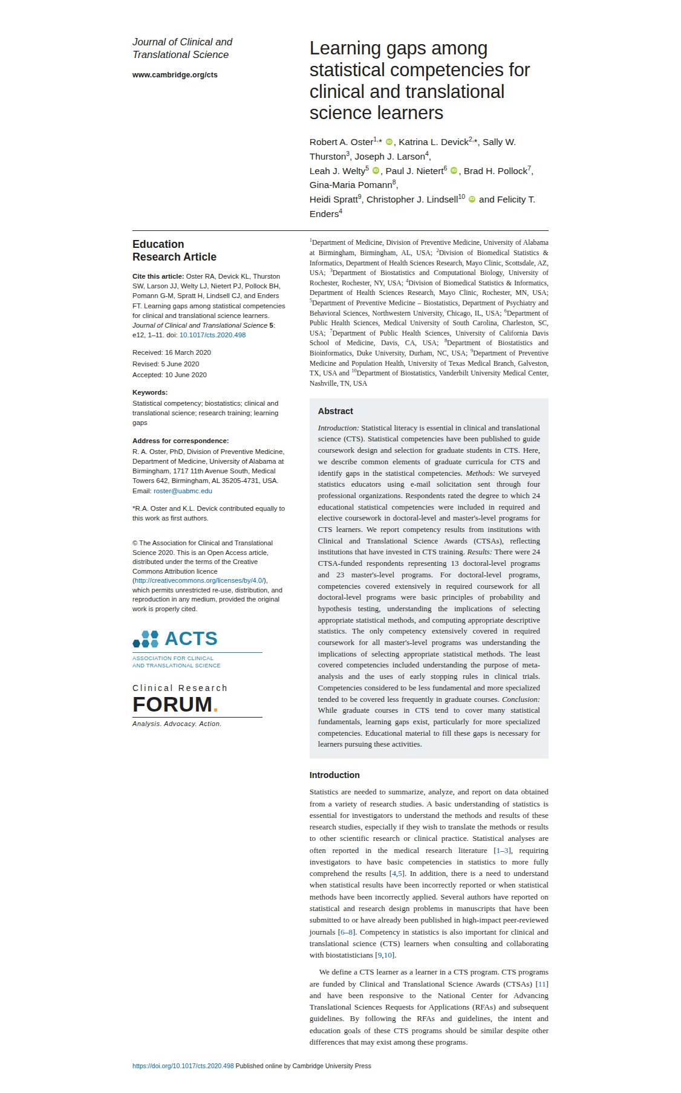Journal of Clinical and
Translational Science
www.cambridge.org/cts
Learning gaps among statistical competencies for clinical and translational science learners
Robert A. Oster1,* , Katrina L. Devick2,*, Sally W. Thurston3, Joseph J. Larson4,
Leah J. Welty5 , Paul J. Nietert6 , Brad H. Pollock7, Gina-Maria Pomann8,
Heidi Spratt9, Christopher J. Lindsell10 and Felicity T. Enders4
Education
Research Article
Cite this article: Oster RA, Devick KL, Thurston SW, Larson JJ, Welty LJ, Nietert PJ, Pollock BH, Pomann G-M, Spratt H, Lindsell CJ, and Enders FT. Learning gaps among statistical competencies for clinical and translational science learners. Journal of Clinical and Translational Science 5: e12, 1–11. doi: 10.1017/cts.2020.498
Received: 16 March 2020
Revised: 5 June 2020
Accepted: 10 June 2020
Keywords:
Statistical competency; biostatistics; clinical and translational science; research training; learning gaps
Address for correspondence:
R. A. Oster, PhD, Division of Preventive Medicine, Department of Medicine, University of Alabama at Birmingham, 1717 11th Avenue South, Medical Towers 642, Birmingham, AL 35205-4731, USA. Email: roster@uabmc.edu
*R.A. Oster and K.L. Devick contributed equally to this work as first authors.
© The Association for Clinical and Translational Science 2020. This is an Open Access article, distributed under the terms of the Creative Commons Attribution licence (http://creativecommons.org/licenses/by/4.0/), which permits unrestricted re-use, distribution, and reproduction in any medium, provided the original work is properly cited.
ACTS
ASSOCIATION FOR CLINICAL
AND TRANSLATIONAL SCIENCE
Clinical Research
FORUM.
Analysis. Advocacy. Action.
1Department of Medicine, Division of Preventive Medicine, University of Alabama at Birmingham, Birmingham, AL, USA; 2Division of Biomedical Statistics & Informatics, Department of Health Sciences Research, Mayo Clinic, Scottsdale, AZ, USA; 3Department of Biostatistics and Computational Biology, University of Rochester, Rochester, NY, USA; 4Division of Biomedical Statistics & Informatics, Department of Health Sciences Research, Mayo Clinic, Rochester, MN, USA; 5Department of Preventive Medicine – Biostatistics, Department of Psychiatry and Behavioral Sciences, Northwestern University, Chicago, IL, USA; 6Department of Public Health Sciences, Medical University of South Carolina, Charleston, SC, USA; 7Department of Public Health Sciences, University of California Davis School of Medicine, Davis, CA, USA; 8Department of Biostatistics and Bioinformatics, Duke University, Durham, NC, USA; 9Department of Preventive Medicine and Population Health, University of Texas Medical Branch, Galveston, TX, USA and 10Department of Biostatistics, Vanderbilt University Medical Center, Nashville, TN, USA
Abstract
Introduction: Statistical literacy is essential in clinical and translational science (CTS). Statistical competencies have been published to guide coursework design and selection for graduate students in CTS. Here, we describe common elements of graduate curricula for CTS and identify gaps in the statistical competencies. Methods: We surveyed statistics educators using e-mail solicitation sent through four professional organizations. Respondents rated the degree to which 24 educational statistical competencies were included in required and elective coursework in doctoral-level and master's-level programs for CTS learners. We report competency results from institutions with Clinical and Translational Science Awards (CTSAs), reflecting institutions that have invested in CTS training. Results: There were 24 CTSA-funded respondents representing 13 doctoral-level programs and 23 master's-level programs. For doctoral-level programs, competencies covered extensively in required coursework for all doctoral-level programs were basic principles of probability and hypothesis testing, understanding the implications of selecting appropriate statistical methods, and computing appropriate descriptive statistics. The only competency extensively covered in required coursework for all master's-level programs was understanding the implications of selecting appropriate statistical methods. The least covered competencies included understanding the purpose of meta-analysis and the uses of early stopping rules in clinical trials. Competencies considered to be less fundamental and more specialized tended to be covered less frequently in graduate courses. Conclusion: While graduate courses in CTS tend to cover many statistical fundamentals, learning gaps exist, particularly for more specialized competencies. Educational material to fill these gaps is necessary for learners pursuing these activities.
Introduction
Statistics are needed to summarize, analyze, and report on data obtained from a variety of research studies. A basic understanding of statistics is essential for investigators to understand the methods and results of these research studies, especially if they wish to translate the methods or results to other scientific research or clinical practice. Statistical analyses are often reported in the medical research literature [1–3], requiring investigators to have basic competencies in statistics to more fully comprehend the results [4,5]. In addition, there is a need to understand when statistical results have been incorrectly reported or when statistical methods have been incorrectly applied. Several authors have reported on statistical and research design problems in manuscripts that have been submitted to or have already been published in high-impact peer-reviewed journals [6–8]. Competency in statistics is also important for clinical and translational science (CTS) learners when consulting and collaborating with biostatisticians [9,10].
We define a CTS learner as a learner in a CTS program. CTS programs are funded by Clinical and Translational Science Awards (CTSAs) [11] and have been responsive to the National Center for Advancing Translational Sciences Requests for Applications (RFAs) and subsequent guidelines. By following the RFAs and guidelines, the intent and education goals of these CTS programs should be similar despite other differences that may exist among these programs.
https://doi.org/10.1017/cts.2020.498 Published online by Cambridge University Press